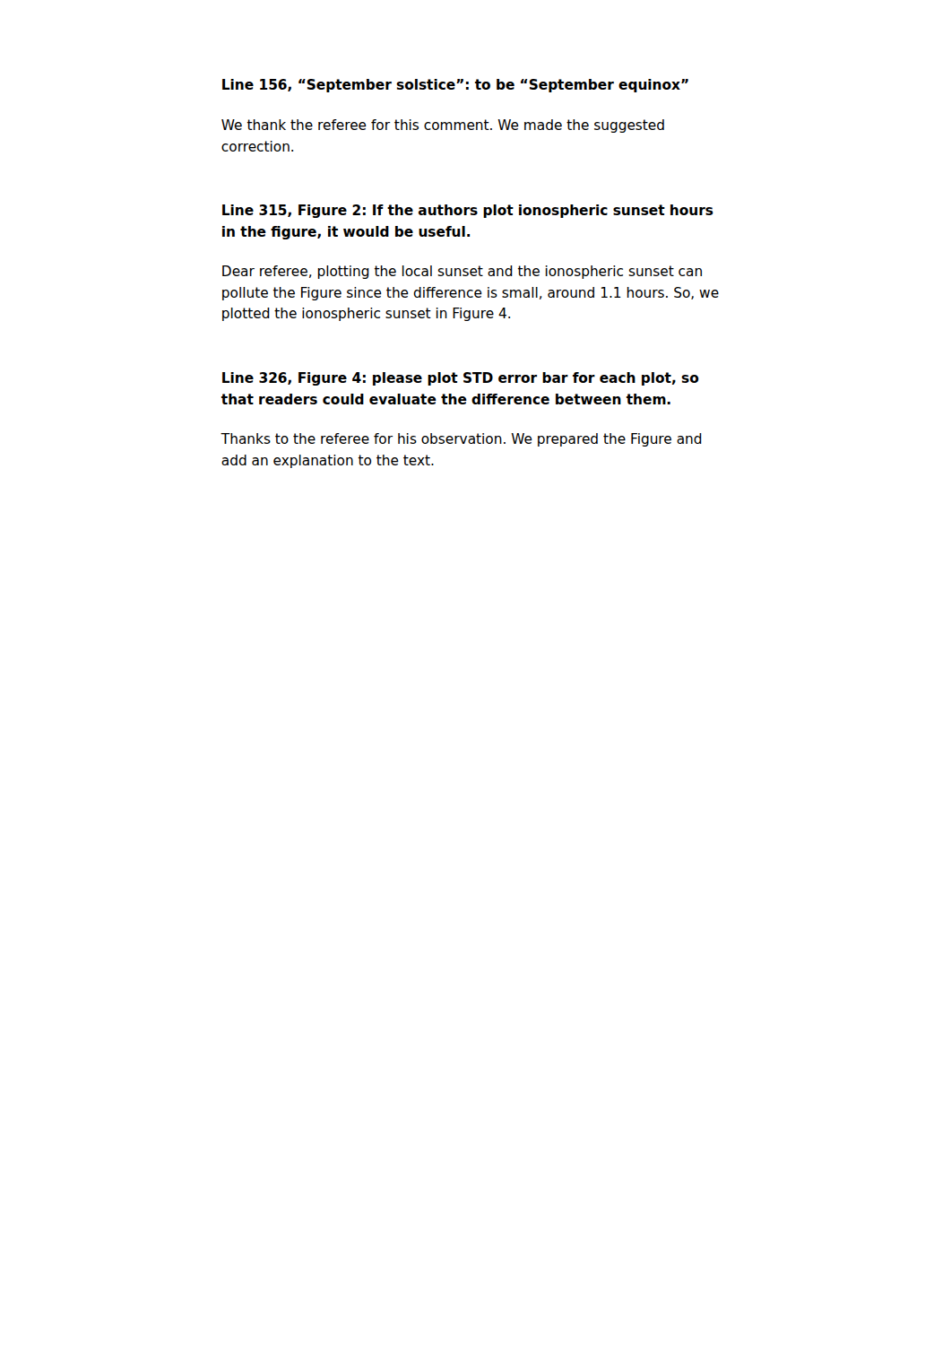Line 156, “September solstice”: to be “September equinox”
We thank the referee for this comment. We made the suggested correction.
Line 315, Figure 2: If the authors plot ionospheric sunset hours in the figure, it would be useful.
Dear referee, plotting the local sunset and the ionospheric sunset can pollute the Figure since the difference is small, around 1.1 hours. So, we plotted the ionospheric sunset in Figure 4.
Line 326, Figure 4: please plot STD error bar for each plot, so that readers could evaluate the difference between them.
Thanks to the referee for his observation. We prepared the Figure and add an explanation to the text.